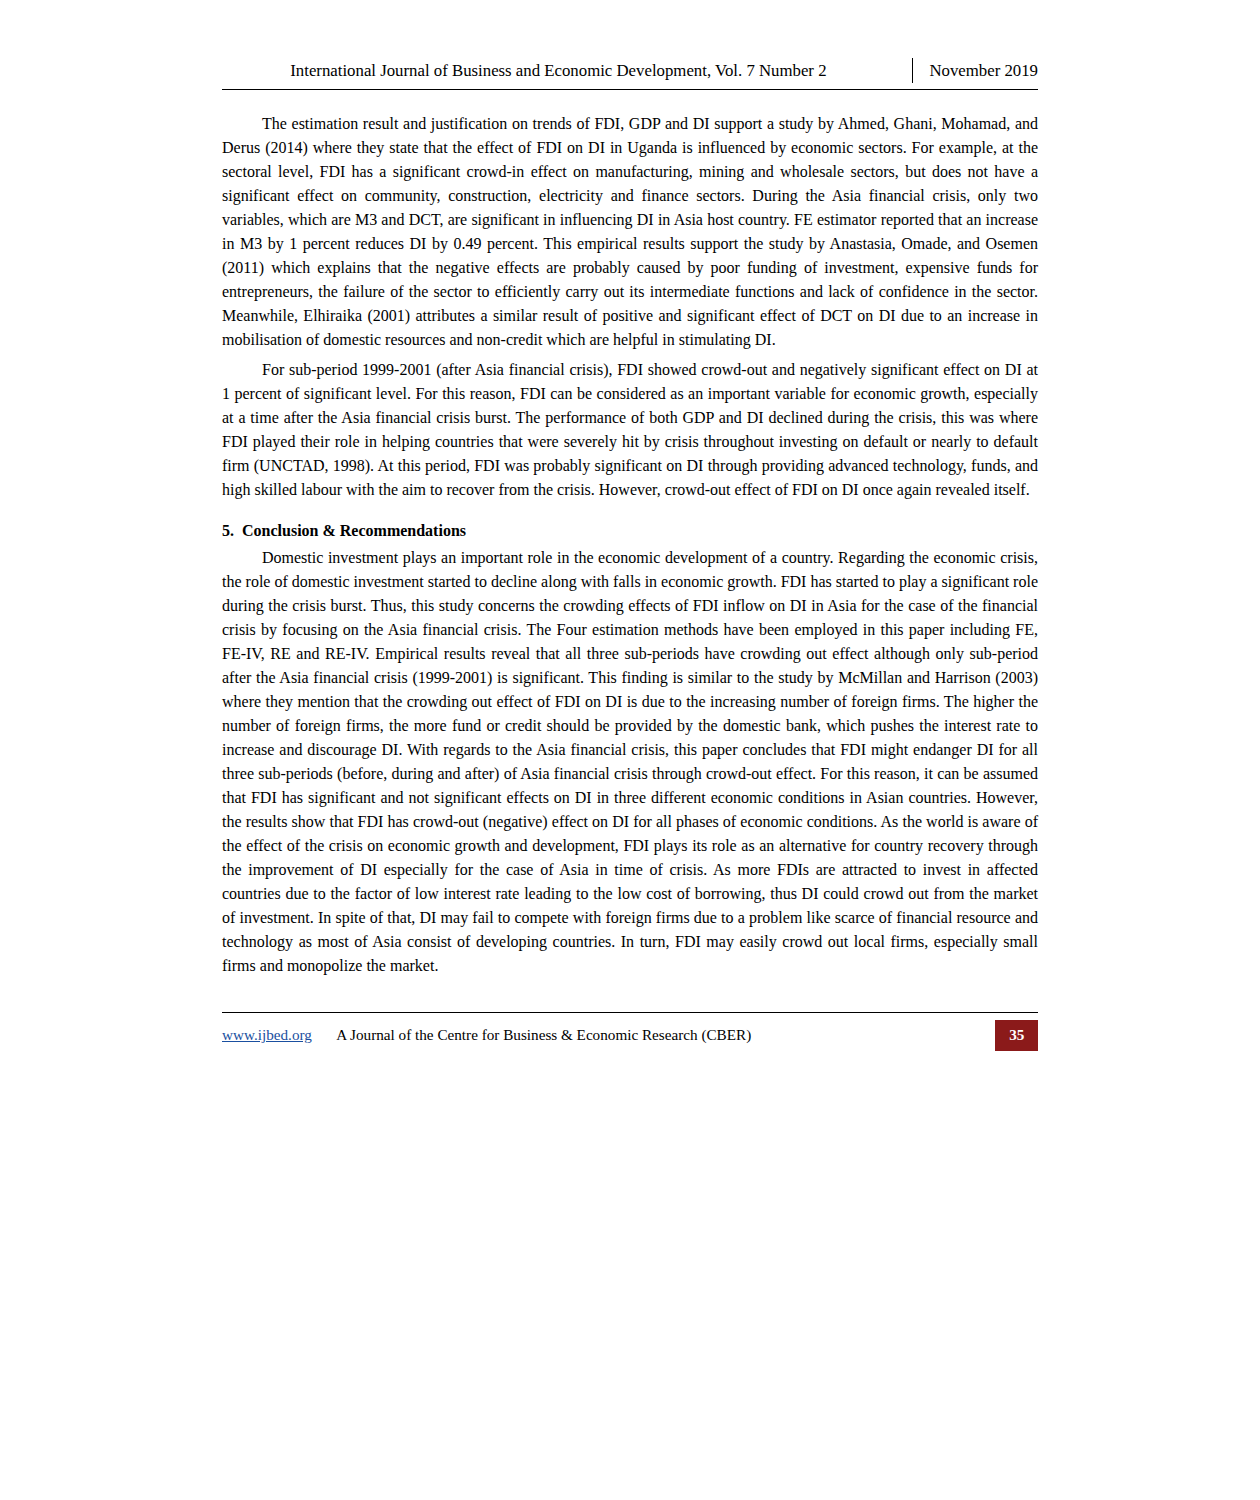International Journal of Business and Economic Development, Vol. 7 Number 2
November 2019
The estimation result and justification on trends of FDI, GDP and DI support a study by Ahmed, Ghani, Mohamad, and Derus (2014) where they state that the effect of FDI on DI in Uganda is influenced by economic sectors. For example, at the sectoral level, FDI has a significant crowd-in effect on manufacturing, mining and wholesale sectors, but does not have a significant effect on community, construction, electricity and finance sectors. During the Asia financial crisis, only two variables, which are M3 and DCT, are significant in influencing DI in Asia host country. FE estimator reported that an increase in M3 by 1 percent reduces DI by 0.49 percent. This empirical results support the study by Anastasia, Omade, and Osemen (2011) which explains that the negative effects are probably caused by poor funding of investment, expensive funds for entrepreneurs, the failure of the sector to efficiently carry out its intermediate functions and lack of confidence in the sector. Meanwhile, Elhiraika (2001) attributes a similar result of positive and significant effect of DCT on DI due to an increase in mobilisation of domestic resources and non-credit which are helpful in stimulating DI.
For sub-period 1999-2001 (after Asia financial crisis), FDI showed crowd-out and negatively significant effect on DI at 1 percent of significant level. For this reason, FDI can be considered as an important variable for economic growth, especially at a time after the Asia financial crisis burst. The performance of both GDP and DI declined during the crisis, this was where FDI played their role in helping countries that were severely hit by crisis throughout investing on default or nearly to default firm (UNCTAD, 1998). At this period, FDI was probably significant on DI through providing advanced technology, funds, and high skilled labour with the aim to recover from the crisis. However, crowd-out effect of FDI on DI once again revealed itself.
5. Conclusion & Recommendations
Domestic investment plays an important role in the economic development of a country. Regarding the economic crisis, the role of domestic investment started to decline along with falls in economic growth. FDI has started to play a significant role during the crisis burst. Thus, this study concerns the crowding effects of FDI inflow on DI in Asia for the case of the financial crisis by focusing on the Asia financial crisis. The Four estimation methods have been employed in this paper including FE, FE-IV, RE and RE-IV. Empirical results reveal that all three sub-periods have crowding out effect although only sub-period after the Asia financial crisis (1999-2001) is significant. This finding is similar to the study by McMillan and Harrison (2003) where they mention that the crowding out effect of FDI on DI is due to the increasing number of foreign firms. The higher the number of foreign firms, the more fund or credit should be provided by the domestic bank, which pushes the interest rate to increase and discourage DI. With regards to the Asia financial crisis, this paper concludes that FDI might endanger DI for all three sub-periods (before, during and after) of Asia financial crisis through crowd-out effect. For this reason, it can be assumed that FDI has significant and not significant effects on DI in three different economic conditions in Asian countries. However, the results show that FDI has crowd-out (negative) effect on DI for all phases of economic conditions. As the world is aware of the effect of the crisis on economic growth and development, FDI plays its role as an alternative for country recovery through the improvement of DI especially for the case of Asia in time of crisis. As more FDIs are attracted to invest in affected countries due to the factor of low interest rate leading to the low cost of borrowing, thus DI could crowd out from the market of investment. In spite of that, DI may fail to compete with foreign firms due to a problem like scarce of financial resource and technology as most of Asia consist of developing countries. In turn, FDI may easily crowd out local firms, especially small firms and monopolize the market.
www.ijbed.org
A Journal of the Centre for Business & Economic Research (CBER)
35